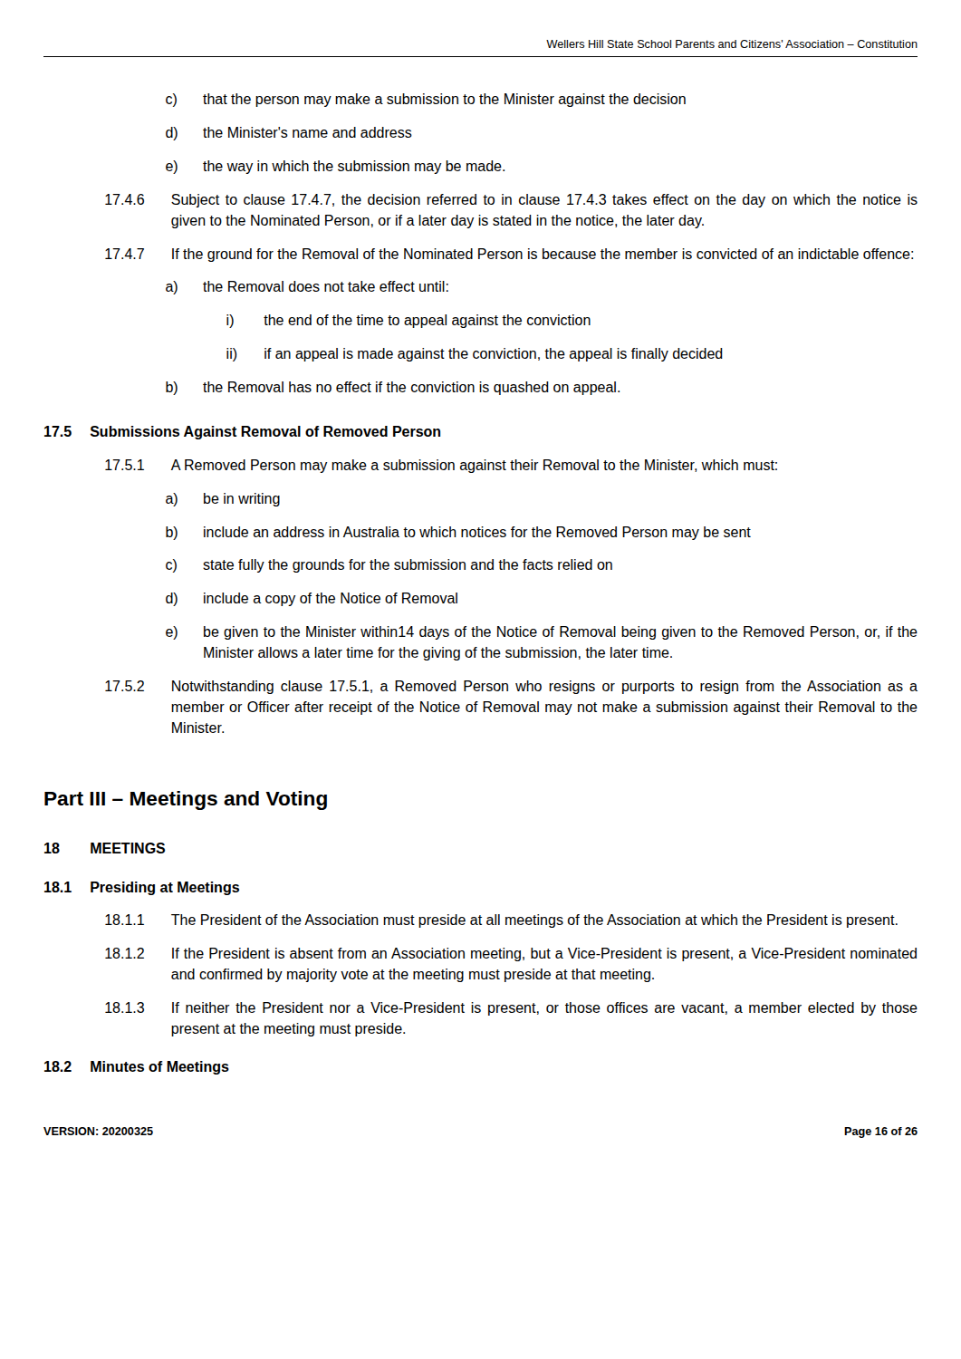Wellers Hill State School Parents and Citizens' Association – Constitution
c)
that the person may make a submission to the Minister against the decision
d)
the Minister's name and address
e)
the way in which the submission may be made.
17.4.6
Subject to clause 17.4.7, the decision referred to in clause 17.4.3 takes effect on the day on which the notice is given to the Nominated Person, or if a later day is stated in the notice, the later day.
17.4.7
If the ground for the Removal of the Nominated Person is because the member is convicted of an indictable offence:
a)
the Removal does not take effect until:
i)
the end of the time to appeal against the conviction
ii)
if an appeal is made against the conviction, the appeal is finally decided
b)
the Removal has no effect if the conviction is quashed on appeal.
17.5
Submissions Against Removal of Removed Person
17.5.1
A Removed Person may make a submission against their Removal to the Minister, which must:
a)
be in writing
b)
include an address in Australia to which notices for the Removed Person may be sent
c)
state fully the grounds for the submission and the facts relied on
d)
include a copy of the Notice of Removal
e)
be given to the Minister within14 days of the Notice of Removal being given to the Removed Person, or, if the Minister allows a later time for the giving of the submission, the later time.
17.5.2
Notwithstanding clause 17.5.1, a Removed Person who resigns or purports to resign from the Association as a member or Officer after receipt of the Notice of Removal may not make a submission against their Removal to the Minister.
Part III – Meetings and Voting
18
MEETINGS
18.1
Presiding at Meetings
18.1.1
The President of the Association must preside at all meetings of the Association at which the President is present.
18.1.2
If the President is absent from an Association meeting, but a Vice-President is present, a Vice-President nominated and confirmed by majority vote at the meeting must preside at that meeting.
18.1.3
If neither the President nor a Vice-President is present, or those offices are vacant, a member elected by those present at the meeting must preside.
18.2
Minutes of Meetings
VERSION: 20200325
Page 16 of 26